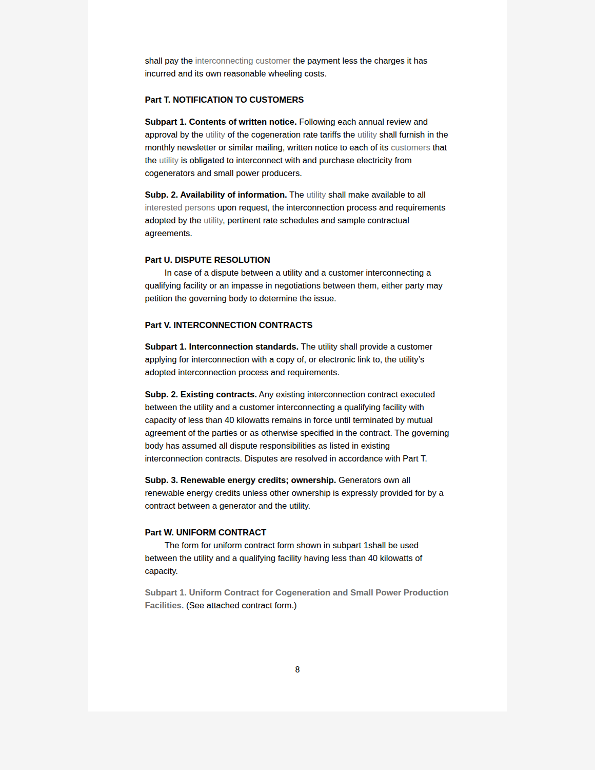shall pay the interconnecting customer the payment less the charges it has incurred and its own reasonable wheeling costs.
Part T. NOTIFICATION TO CUSTOMERS
Subpart 1. Contents of written notice. Following each annual review and approval by the utility of the cogeneration rate tariffs the utility shall furnish in the monthly newsletter or similar mailing, written notice to each of its customers that the utility is obligated to interconnect with and purchase electricity from cogenerators and small power producers.
Subp. 2. Availability of information. The utility shall make available to all interested persons upon request, the interconnection process and requirements adopted by the utility, pertinent rate schedules and sample contractual agreements.
Part U. DISPUTE RESOLUTION
In case of a dispute between a utility and a customer interconnecting a qualifying facility or an impasse in negotiations between them, either party may petition the governing body to determine the issue.
Part V. INTERCONNECTION CONTRACTS
Subpart 1. Interconnection standards. The utility shall provide a customer applying for interconnection with a copy of, or electronic link to, the utility’s adopted interconnection process and requirements.
Subp. 2. Existing contracts. Any existing interconnection contract executed between the utility and a customer interconnecting a qualifying facility with capacity of less than 40 kilowatts remains in force until terminated by mutual agreement of the parties or as otherwise specified in the contract. The governing body has assumed all dispute responsibilities as listed in existing interconnection contracts. Disputes are resolved in accordance with Part T.
Subp. 3. Renewable energy credits; ownership. Generators own all renewable energy credits unless other ownership is expressly provided for by a contract between a generator and the utility.
Part W. UNIFORM CONTRACT
The form for uniform contract form shown in subpart 1shall be used between the utility and a qualifying facility having less than 40 kilowatts of capacity.
Subpart 1. Uniform Contract for Cogeneration and Small Power Production Facilities. (See attached contract form.)
8